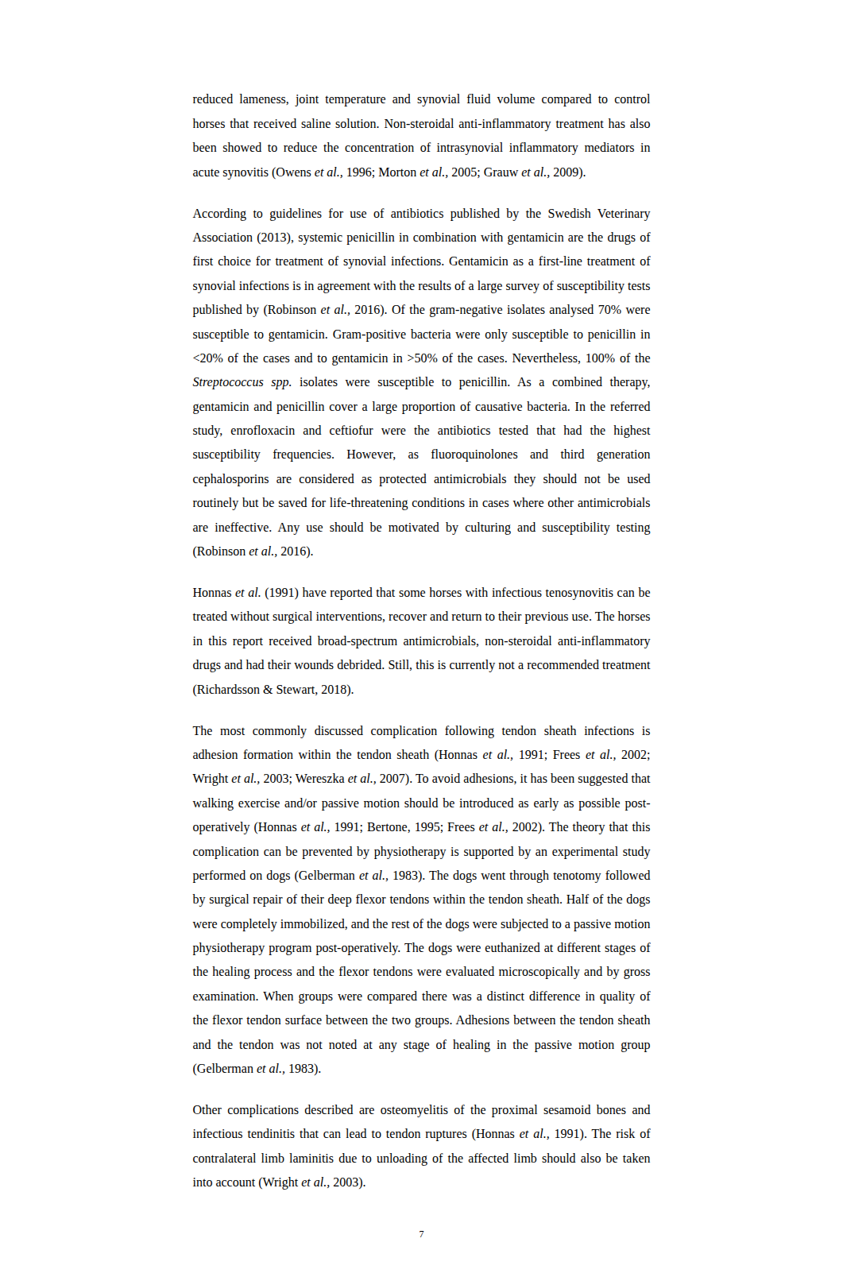reduced lameness, joint temperature and synovial fluid volume compared to control horses that received saline solution. Non-steroidal anti-inflammatory treatment has also been showed to reduce the concentration of intrasynovial inflammatory mediators in acute synovitis (Owens et al., 1996; Morton et al., 2005; Grauw et al., 2009).
According to guidelines for use of antibiotics published by the Swedish Veterinary Association (2013), systemic penicillin in combination with gentamicin are the drugs of first choice for treatment of synovial infections. Gentamicin as a first-line treatment of synovial infections is in agreement with the results of a large survey of susceptibility tests published by (Robinson et al., 2016). Of the gram-negative isolates analysed 70% were susceptible to gentamicin. Gram-positive bacteria were only susceptible to penicillin in <20% of the cases and to gentamicin in >50% of the cases. Nevertheless, 100% of the Streptococcus spp. isolates were susceptible to penicillin. As a combined therapy, gentamicin and penicillin cover a large proportion of causative bacteria. In the referred study, enrofloxacin and ceftiofur were the antibiotics tested that had the highest susceptibility frequencies. However, as fluoroquinolones and third generation cephalosporins are considered as protected antimicrobials they should not be used routinely but be saved for life-threatening conditions in cases where other antimicrobials are ineffective. Any use should be motivated by culturing and susceptibility testing (Robinson et al., 2016).
Honnas et al. (1991) have reported that some horses with infectious tenosynovitis can be treated without surgical interventions, recover and return to their previous use. The horses in this report received broad-spectrum antimicrobials, non-steroidal anti-inflammatory drugs and had their wounds debrided. Still, this is currently not a recommended treatment (Richardsson & Stewart, 2018).
The most commonly discussed complication following tendon sheath infections is adhesion formation within the tendon sheath (Honnas et al., 1991; Frees et al., 2002; Wright et al., 2003; Wereszka et al., 2007). To avoid adhesions, it has been suggested that walking exercise and/or passive motion should be introduced as early as possible post-operatively (Honnas et al., 1991; Bertone, 1995; Frees et al., 2002). The theory that this complication can be prevented by physiotherapy is supported by an experimental study performed on dogs (Gelberman et al., 1983). The dogs went through tenotomy followed by surgical repair of their deep flexor tendons within the tendon sheath. Half of the dogs were completely immobilized, and the rest of the dogs were subjected to a passive motion physiotherapy program post-operatively. The dogs were euthanized at different stages of the healing process and the flexor tendons were evaluated microscopically and by gross examination. When groups were compared there was a distinct difference in quality of the flexor tendon surface between the two groups. Adhesions between the tendon sheath and the tendon was not noted at any stage of healing in the passive motion group (Gelberman et al., 1983).
Other complications described are osteomyelitis of the proximal sesamoid bones and infectious tendinitis that can lead to tendon ruptures (Honnas et al., 1991). The risk of contralateral limb laminitis due to unloading of the affected limb should also be taken into account (Wright et al., 2003).
7